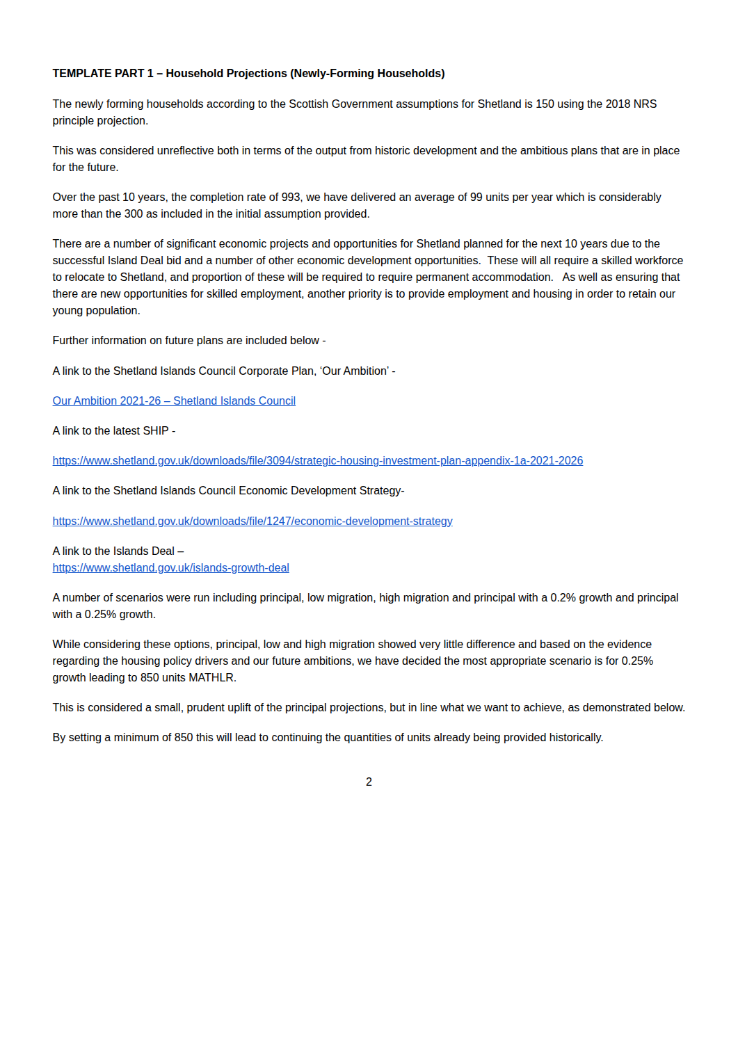TEMPLATE PART 1 – Household Projections (Newly-Forming Households)
The newly forming households according to the Scottish Government assumptions for Shetland is 150 using the 2018 NRS principle projection.
This was considered unreflective both in terms of the output from historic development and the ambitious plans that are in place for the future.
Over the past 10 years, the completion rate of 993, we have delivered an average of 99 units per year which is considerably more than the 300 as included in the initial assumption provided.
There are a number of significant economic projects and opportunities for Shetland planned for the next 10 years due to the successful Island Deal bid and a number of other economic development opportunities. These will all require a skilled workforce to relocate to Shetland, and proportion of these will be required to require permanent accommodation. As well as ensuring that there are new opportunities for skilled employment, another priority is to provide employment and housing in order to retain our young population.
Further information on future plans are included below -
A link to the Shetland Islands Council Corporate Plan, ‘Our Ambition’ -
Our Ambition 2021-26 – Shetland Islands Council
A link to the latest SHIP -
https://www.shetland.gov.uk/downloads/file/3094/strategic-housing-investment-plan-appendix-1a-2021-2026
A link to the Shetland Islands Council Economic Development Strategy-
https://www.shetland.gov.uk/downloads/file/1247/economic-development-strategy
A link to the Islands Deal –
https://www.shetland.gov.uk/islands-growth-deal
A number of scenarios were run including principal, low migration, high migration and principal with a 0.2% growth and principal with a 0.25% growth.
While considering these options, principal, low and high migration showed very little difference and based on the evidence regarding the housing policy drivers and our future ambitions, we have decided the most appropriate scenario is for 0.25% growth leading to 850 units MATHLR.
This is considered a small, prudent uplift of the principal projections, but in line what we want to achieve, as demonstrated below.
By setting a minimum of 850 this will lead to continuing the quantities of units already being provided historically.
2